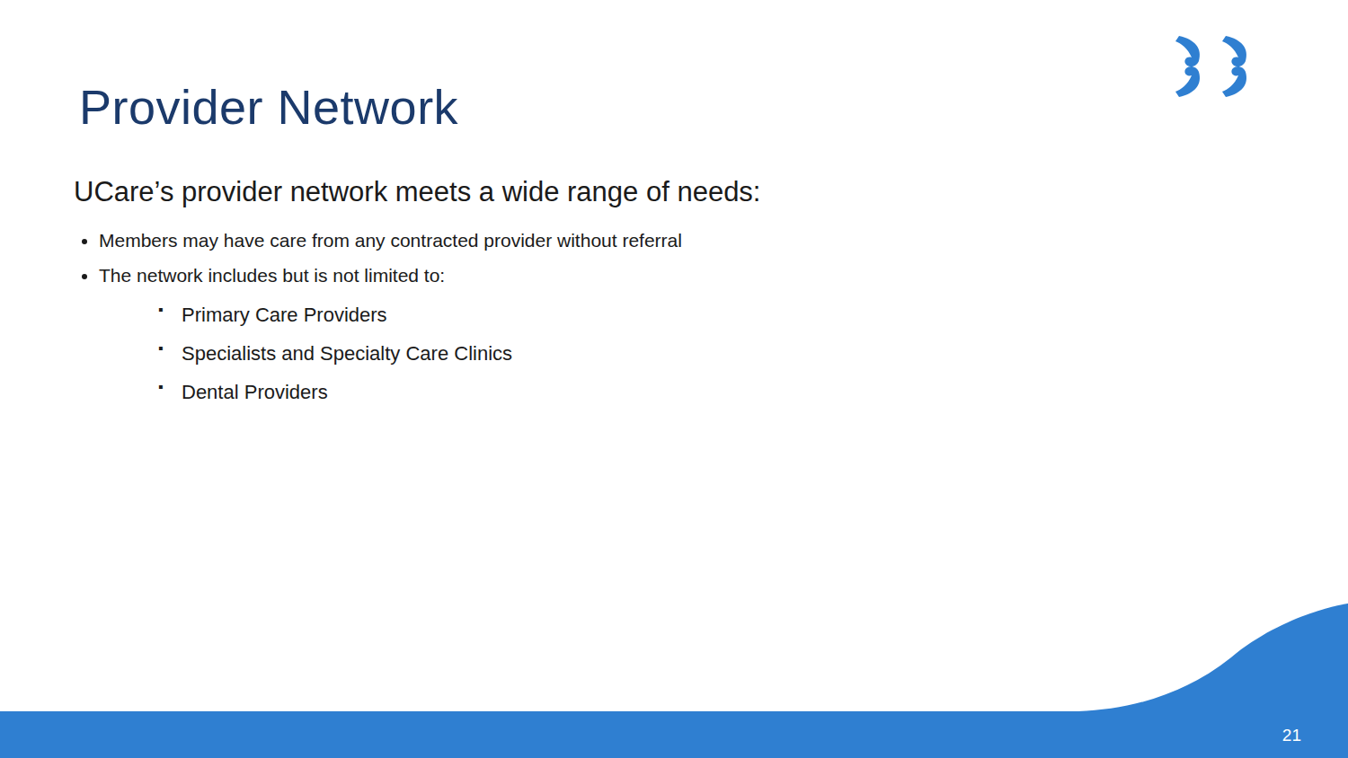Provider Network
UCare’s provider network meets a wide range of needs:
Members may have care from any contracted provider without referral
The network includes but is not limited to:
Primary Care Providers
Specialists and Specialty Care Clinics
Dental Providers
21